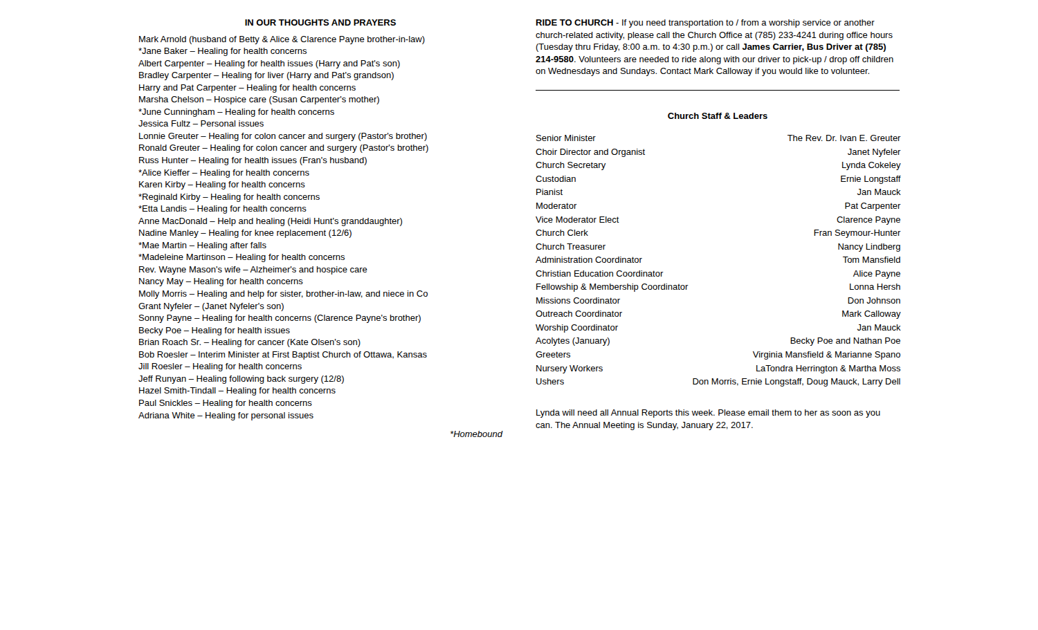In Our Thoughts and Prayers
Mark Arnold (husband of Betty & Alice & Clarence Payne brother-in-law)
*Jane Baker – Healing for health concerns
Albert Carpenter – Healing for health issues (Harry and Pat's son)
Bradley Carpenter – Healing for liver (Harry and Pat's grandson)
Harry and Pat Carpenter – Healing for health concerns
Marsha Chelson – Hospice care (Susan Carpenter's mother)
*June Cunningham – Healing for health concerns
Jessica Fultz – Personal issues
Lonnie Greuter – Healing for colon cancer and surgery (Pastor's brother)
Ronald Greuter – Healing for colon cancer and surgery (Pastor's brother)
Russ Hunter – Healing for health issues (Fran's husband)
*Alice Kieffer – Healing for health concerns
Karen Kirby – Healing for health concerns
*Reginald Kirby – Healing for health concerns
*Etta Landis – Healing for health concerns
Anne MacDonald – Help and healing (Heidi Hunt's granddaughter)
Nadine Manley – Healing for knee replacement (12/6)
*Mae Martin – Healing after falls
*Madeleine Martinson – Healing for health concerns
Rev. Wayne Mason's wife – Alzheimer's and hospice care
Nancy May – Healing for health concerns
Molly Morris – Healing and help for sister, brother-in-law, and niece in Co
Grant Nyfeler – (Janet Nyfeler's son)
Sonny Payne – Healing for health concerns (Clarence Payne's brother)
Becky Poe – Healing for health issues
Brian Roach Sr. – Healing for cancer (Kate Olsen's son)
Bob Roesler – Interim Minister at First Baptist Church of Ottawa, Kansas
Jill Roesler – Healing for health concerns
Jeff Runyan – Healing following back surgery (12/8)
Hazel Smith-Tindall – Healing for health concerns
Paul Snickles – Healing for health concerns
Adriana White – Healing for personal issues
*Homebound
RIDE TO CHURCH - If you need transportation to / from a worship service or another church-related activity, please call the Church Office at (785) 233-4241 during office hours (Tuesday thru Friday, 8:00 a.m. to 4:30 p.m.) or call James Carrier, Bus Driver at (785) 214-9580. Volunteers are needed to ride along with our driver to pick-up / drop off children on Wednesdays and Sundays. Contact Mark Calloway if you would like to volunteer.
Church Staff & Leaders
| Senior Minister | | The Rev. Dr. Ivan E. Greuter |
| Choir Director and Organist | | Janet Nyfeler |
| Church Secretary | | Lynda Cokeley |
| Custodian | | Ernie Longstaff |
| Pianist | | Jan Mauck |
| Moderator | | Pat Carpenter |
| Vice Moderator Elect | | Clarence Payne |
| Church Clerk | | Fran Seymour-Hunter |
| Church Treasurer | | Nancy Lindberg |
| Administration Coordinator | | Tom Mansfield |
| Christian Education Coordinator | | Alice Payne |
| Fellowship & Membership Coordinator | | Lonna Hersh |
| Missions Coordinator | | Don Johnson |
| Outreach Coordinator | | Mark Calloway |
| Worship Coordinator | | Jan Mauck |
| Acolytes (January) | | Becky Poe and Nathan Poe |
| Greeters | | Virginia Mansfield & Marianne Spano |
| Nursery Workers | | LaTondra Herrington & Martha Moss |
| Ushers | | Don Morris, Ernie Longstaff, Doug Mauck, Larry Dell |
Lynda will need all Annual Reports this week. Please email them to her as soon as you can. The Annual Meeting is Sunday, January 22, 2017.